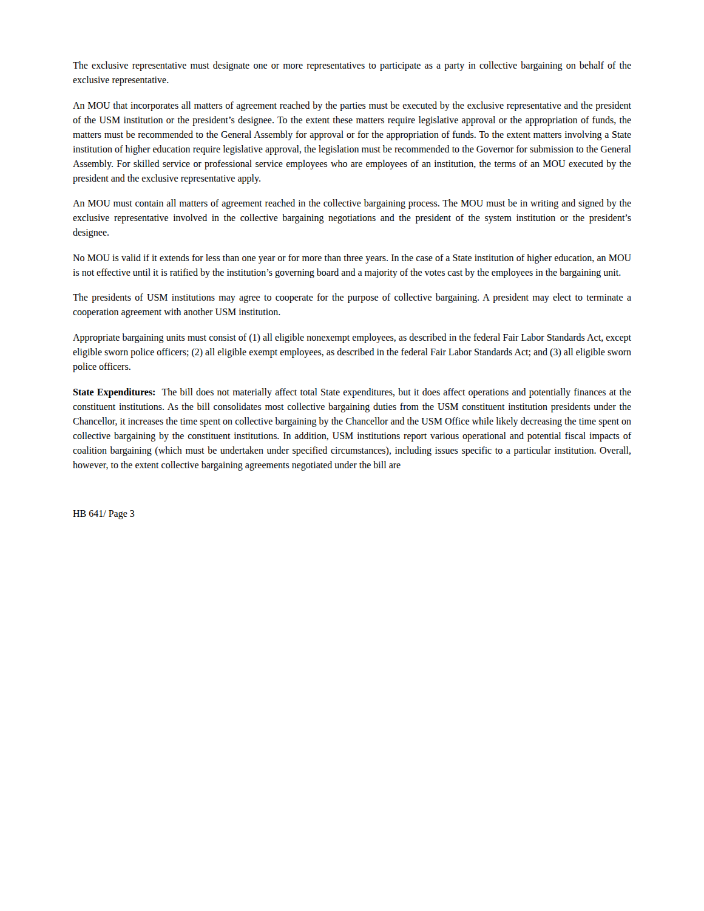The exclusive representative must designate one or more representatives to participate as a party in collective bargaining on behalf of the exclusive representative.
An MOU that incorporates all matters of agreement reached by the parties must be executed by the exclusive representative and the president of the USM institution or the president’s designee. To the extent these matters require legislative approval or the appropriation of funds, the matters must be recommended to the General Assembly for approval or for the appropriation of funds. To the extent matters involving a State institution of higher education require legislative approval, the legislation must be recommended to the Governor for submission to the General Assembly. For skilled service or professional service employees who are employees of an institution, the terms of an MOU executed by the president and the exclusive representative apply.
An MOU must contain all matters of agreement reached in the collective bargaining process. The MOU must be in writing and signed by the exclusive representative involved in the collective bargaining negotiations and the president of the system institution or the president’s designee.
No MOU is valid if it extends for less than one year or for more than three years. In the case of a State institution of higher education, an MOU is not effective until it is ratified by the institution’s governing board and a majority of the votes cast by the employees in the bargaining unit.
The presidents of USM institutions may agree to cooperate for the purpose of collective bargaining. A president may elect to terminate a cooperation agreement with another USM institution.
Appropriate bargaining units must consist of (1) all eligible nonexempt employees, as described in the federal Fair Labor Standards Act, except eligible sworn police officers; (2) all eligible exempt employees, as described in the federal Fair Labor Standards Act; and (3) all eligible sworn police officers.
State Expenditures: The bill does not materially affect total State expenditures, but it does affect operations and potentially finances at the constituent institutions. As the bill consolidates most collective bargaining duties from the USM constituent institution presidents under the Chancellor, it increases the time spent on collective bargaining by the Chancellor and the USM Office while likely decreasing the time spent on collective bargaining by the constituent institutions. In addition, USM institutions report various operational and potential fiscal impacts of coalition bargaining (which must be undertaken under specified circumstances), including issues specific to a particular institution. Overall, however, to the extent collective bargaining agreements negotiated under the bill are
HB 641/ Page 3